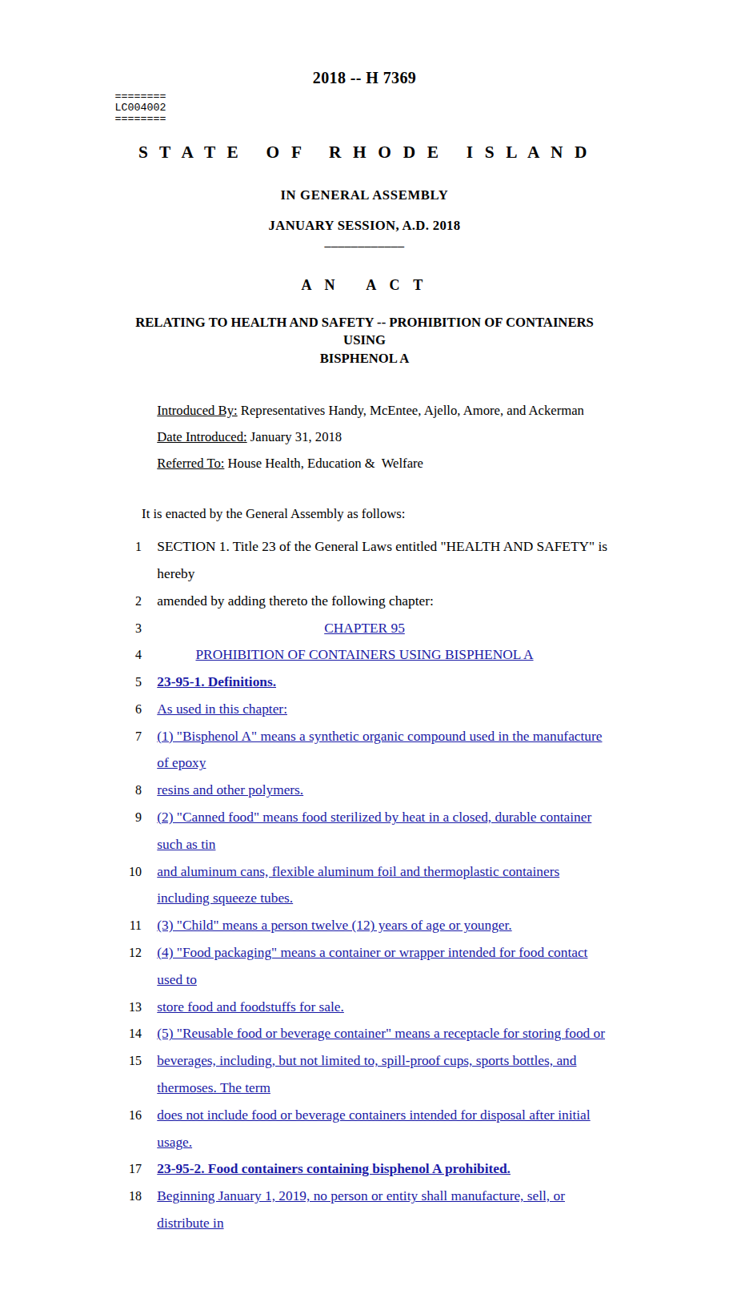2018 -- H 7369
========
LC004002
========
S T A T E O F R H O D E I S L A N D
IN GENERAL ASSEMBLY
JANUARY SESSION, A.D. 2018
____________
A N A C T
RELATING TO HEALTH AND SAFETY -- PROHIBITION OF CONTAINERS USING
BISPHENOL A
Introduced By: Representatives Handy, McEntee, Ajello, Amore, and Ackerman
Date Introduced: January 31, 2018
Referred To: House Health, Education & Welfare
It is enacted by the General Assembly as follows:
SECTION 1. Title 23 of the General Laws entitled "HEALTH AND SAFETY" is hereby
amended by adding thereto the following chapter:
CHAPTER 95
PROHIBITION OF CONTAINERS USING BISPHENOL A
23-95-1. Definitions.
As used in this chapter:
(1) "Bisphenol A" means a synthetic organic compound used in the manufacture of epoxy
resins and other polymers.
(2) "Canned food" means food sterilized by heat in a closed, durable container such as tin
and aluminum cans, flexible aluminum foil and thermoplastic containers including squeeze tubes.
(3) "Child" means a person twelve (12) years of age or younger.
(4) "Food packaging" means a container or wrapper intended for food contact used to
store food and foodstuffs for sale.
(5) "Reusable food or beverage container" means a receptacle for storing food or
beverages, including, but not limited to, spill-proof cups, sports bottles, and thermoses. The term
does not include food or beverage containers intended for disposal after initial usage.
23-95-2. Food containers containing bisphenol A prohibited.
Beginning January 1, 2019, no person or entity shall manufacture, sell, or distribute in